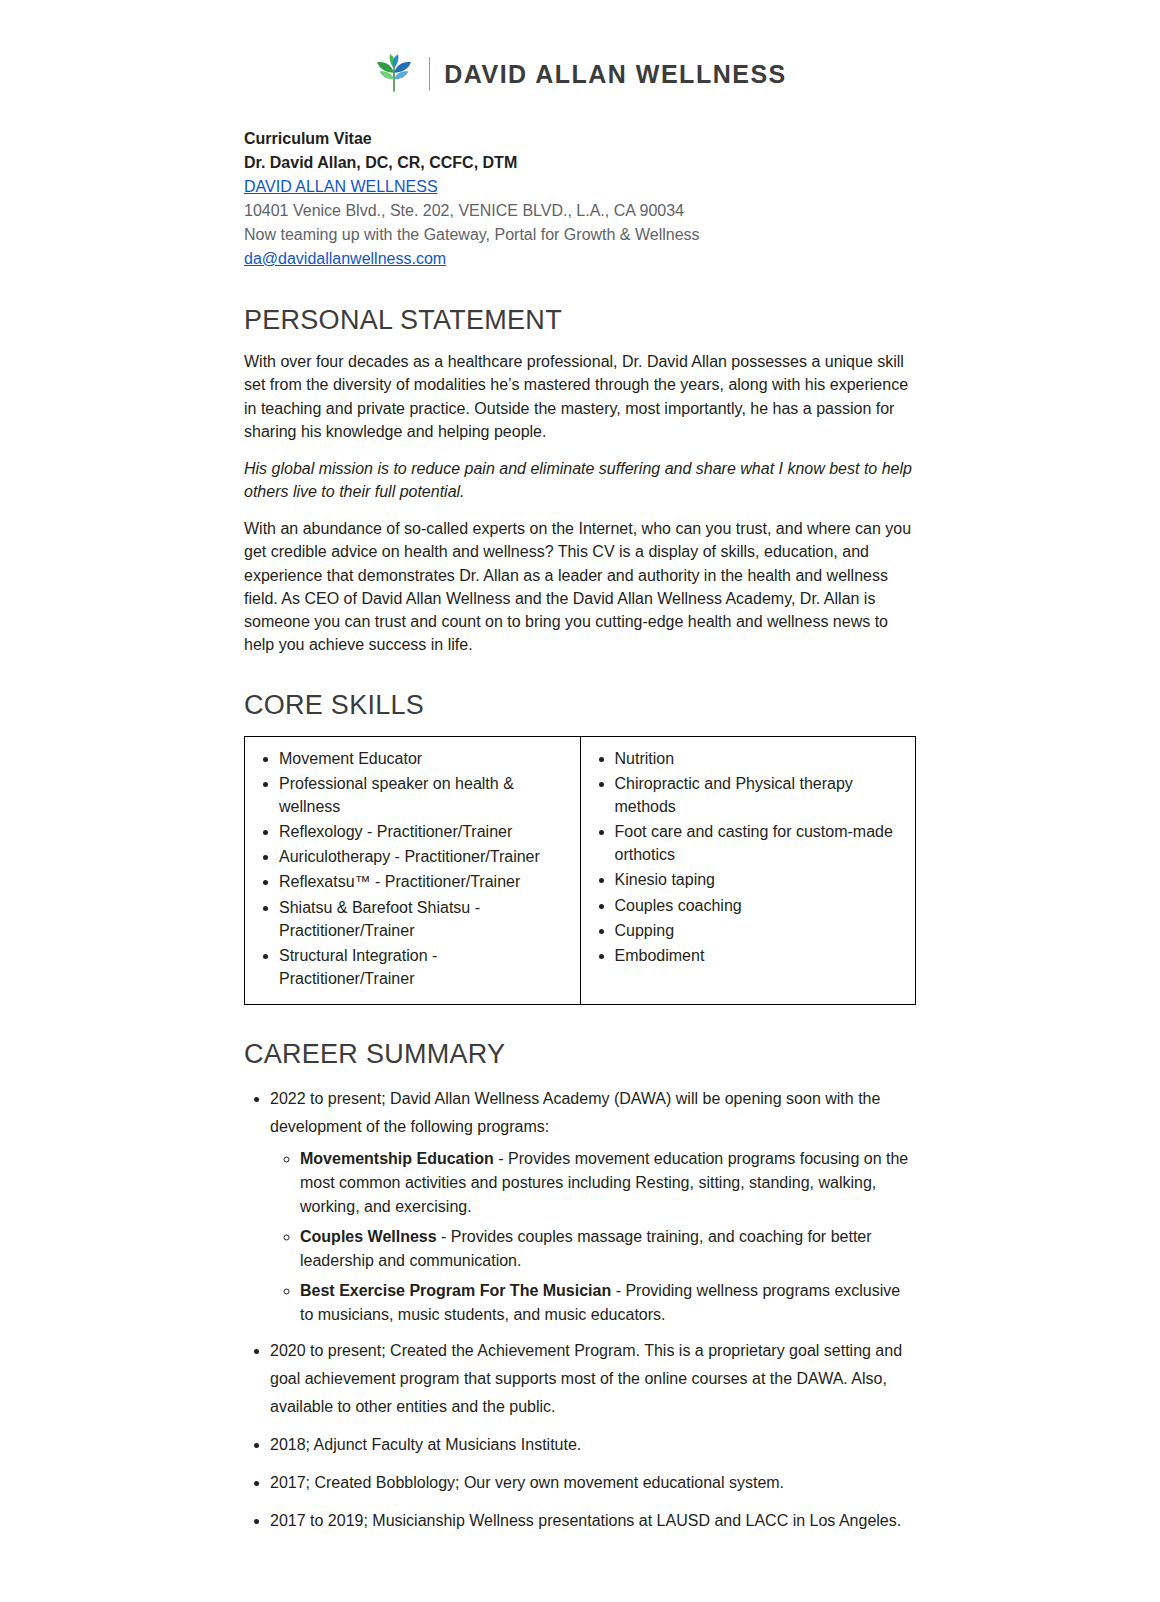DAVID ALLAN WELLNESS
Curriculum Vitae Dr. David Allan, DC, CR, CCFC, DTM DAVID ALLAN WELLNESS 10401 Venice Blvd., Ste. 202, VENICE BLVD., L.A., CA 90034 Now teaming up with the Gateway, Portal for Growth & Wellness da@davidallanwellness.com
PERSONAL STATEMENT
With over four decades as a healthcare professional, Dr. David Allan possesses a unique skill set from the diversity of modalities he’s mastered through the years, along with his experience in teaching and private practice. Outside the mastery, most importantly, he has a passion for sharing his knowledge and helping people.
His global mission is to reduce pain and eliminate suffering and share what I know best to help others live to their full potential.
With an abundance of so-called experts on the Internet, who can you trust, and where can you get credible advice on health and wellness? This CV is a display of skills, education, and experience that demonstrates Dr. Allan as a leader and authority in the health and wellness field. As CEO of David Allan Wellness and the David Allan Wellness Academy, Dr. Allan is someone you can trust and count on to bring you cutting-edge health and wellness news to help you achieve success in life.
CORE SKILLS
| Movement Educator Professional speaker on health & wellness Reflexology - Practitioner/Trainer Auriculotherapy - Practitioner/Trainer Reflexatsu™ - Practitioner/Trainer Shiatsu & Barefoot Shiatsu - Practitioner/Trainer Structural Integration - Practitioner/Trainer | Nutrition Chiropractic and Physical therapy methods Foot care and casting for custom-made orthotics Kinesio taping Couples coaching Cupping Embodiment |
CAREER SUMMARY
2022 to present; David Allan Wellness Academy (DAWA) will be opening soon with the development of the following programs:
Movementship Education - Provides movement education programs focusing on the most common activities and postures including Resting, sitting, standing, walking, working, and exercising.
Couples Wellness - Provides couples massage training, and coaching for better leadership and communication.
Best Exercise Program For The Musician - Providing wellness programs exclusive to musicians, music students, and music educators.
2020 to present; Created the Achievement Program. This is a proprietary goal setting and goal achievement program that supports most of the online courses at the DAWA. Also, available to other entities and the public.
2018; Adjunct Faculty at Musicians Institute.
2017; Created Bobblology; Our very own movement educational system.
2017 to 2019; Musicianship Wellness presentations at LAUSD and LACC in Los Angeles.